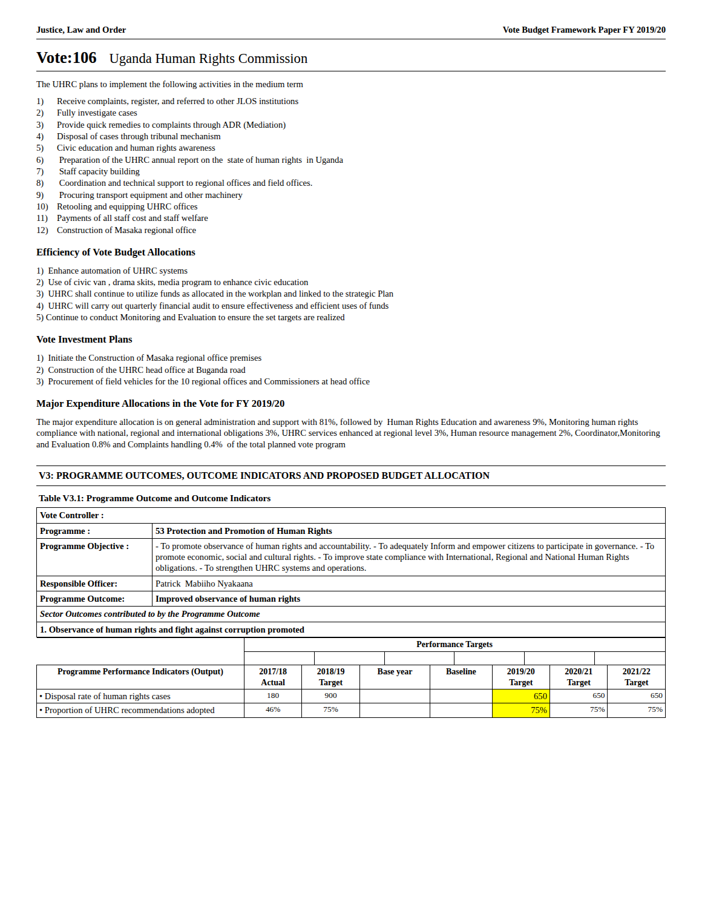Justice, Law and Order
Vote Budget Framework Paper FY 2019/20
Vote:106 Uganda Human Rights Commission
The UHRC plans to implement the following activities in the medium term
1) Receive complaints, register, and referred to other JLOS institutions
2) Fully investigate cases
3) Provide quick remedies to complaints through ADR (Mediation)
4) Disposal of cases through tribunal mechanism
5) Civic education and human rights awareness
6) Preparation of the UHRC annual report on the state of human rights in Uganda
7) Staff capacity building
8) Coordination and technical support to regional offices and field offices.
9) Procuring transport equipment and other machinery
10) Retooling and equipping UHRC offices
11) Payments of all staff cost and staff welfare
12) Construction of Masaka regional office
Efficiency of Vote Budget Allocations
1) Enhance automation of UHRC systems
2) Use of civic van , drama skits, media program to enhance civic education
3) UHRC shall continue to utilize funds as allocated in the workplan and linked to the strategic Plan
4) UHRC will carry out quarterly financial audit to ensure effectiveness and efficient uses of funds
5) Continue to conduct Monitoring and Evaluation to ensure the set targets are realized
Vote Investment Plans
1) Initiate the Construction of Masaka regional office premises
2) Construction of the UHRC head office at Buganda road
3) Procurement of field vehicles for the 10 regional offices and Commissioners at head office
Major Expenditure Allocations in the Vote for FY 2019/20
The major expenditure allocation is on general administration and support with 81%, followed by Human Rights Education and awareness 9%, Monitoring human rights compliance with national, regional and international obligations 3%, UHRC services enhanced at regional level 3%, Human resource management 2%, Coordinator,Monitoring and Evaluation 0.8% and Complaints handling 0.4% of the total planned vote program
V3: PROGRAMME OUTCOMES, OUTCOME INDICATORS AND PROPOSED BUDGET ALLOCATION
Table V3.1: Programme Outcome and Outcome Indicators
| Vote Controller : |
| Programme : | 53 Protection and Promotion of Human Rights |
| Programme Objective : | - To promote observance of human rights and accountability. - To adequately Inform and empower citizens to participate in governance. - To promote economic, social and cultural rights. - To improve state compliance with International, Regional and National Human Rights obligations. - To strengthen UHRC systems and operations. |
| Responsible Officer: | Patrick Mabiiho Nyakaana |
| Programme Outcome: | Improved observance of human rights |
| Sector Outcomes contributed to by the Programme Outcome |
| 1. Observance of human rights and fight against corruption promoted |
| / / Performance Targets / / --- / --- / |
| Programme Performance Indicators (Output) | 2017/18 Actual | 2018/19 Target | Base year | Baseline | 2019/20 Target | 2020/21 Target | 2021/22 Target |
| --- | --- | --- | --- | --- | --- | --- | --- |
| • Disposal rate of human rights cases | 180 | 900 | | | 650 | 650 | 650 |
| • Proportion of UHRC recommendations adopted | 46% | 75% | | | 75% | 75% | 75% |